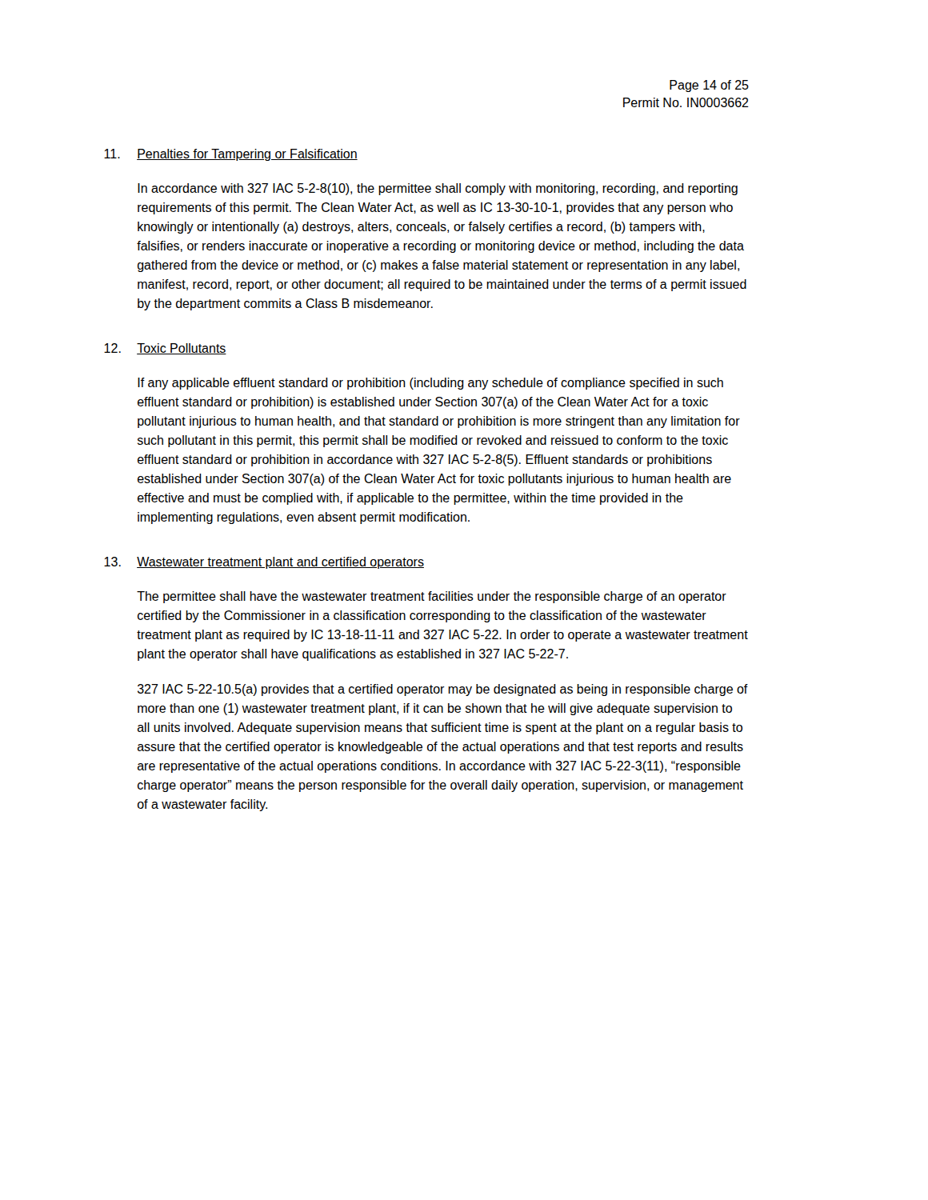Page 14 of 25
Permit No. IN0003662
Penalties for Tampering or Falsification
In accordance with 327 IAC 5-2-8(10), the permittee shall comply with monitoring, recording, and reporting requirements of this permit. The Clean Water Act, as well as IC 13-30-10-1, provides that any person who knowingly or intentionally (a) destroys, alters, conceals, or falsely certifies a record, (b) tampers with, falsifies, or renders inaccurate or inoperative a recording or monitoring device or method, including the data gathered from the device or method, or (c) makes a false material statement or representation in any label, manifest, record, report, or other document; all required to be maintained under the terms of a permit issued by the department commits a Class B misdemeanor.
Toxic Pollutants
If any applicable effluent standard or prohibition (including any schedule of compliance specified in such effluent standard or prohibition) is established under Section 307(a) of the Clean Water Act for a toxic pollutant injurious to human health, and that standard or prohibition is more stringent than any limitation for such pollutant in this permit, this permit shall be modified or revoked and reissued to conform to the toxic effluent standard or prohibition in accordance with 327 IAC 5-2-8(5). Effluent standards or prohibitions established under Section 307(a) of the Clean Water Act for toxic pollutants injurious to human health are effective and must be complied with, if applicable to the permittee, within the time provided in the implementing regulations, even absent permit modification.
Wastewater treatment plant and certified operators
The permittee shall have the wastewater treatment facilities under the responsible charge of an operator certified by the Commissioner in a classification corresponding to the classification of the wastewater treatment plant as required by IC 13-18-11-11 and 327 IAC 5-22. In order to operate a wastewater treatment plant the operator shall have qualifications as established in 327 IAC 5-22-7.
327 IAC 5-22-10.5(a) provides that a certified operator may be designated as being in responsible charge of more than one (1) wastewater treatment plant, if it can be shown that he will give adequate supervision to all units involved. Adequate supervision means that sufficient time is spent at the plant on a regular basis to assure that the certified operator is knowledgeable of the actual operations and that test reports and results are representative of the actual operations conditions. In accordance with 327 IAC 5-22-3(11), “responsible charge operator” means the person responsible for the overall daily operation, supervision, or management of a wastewater facility.